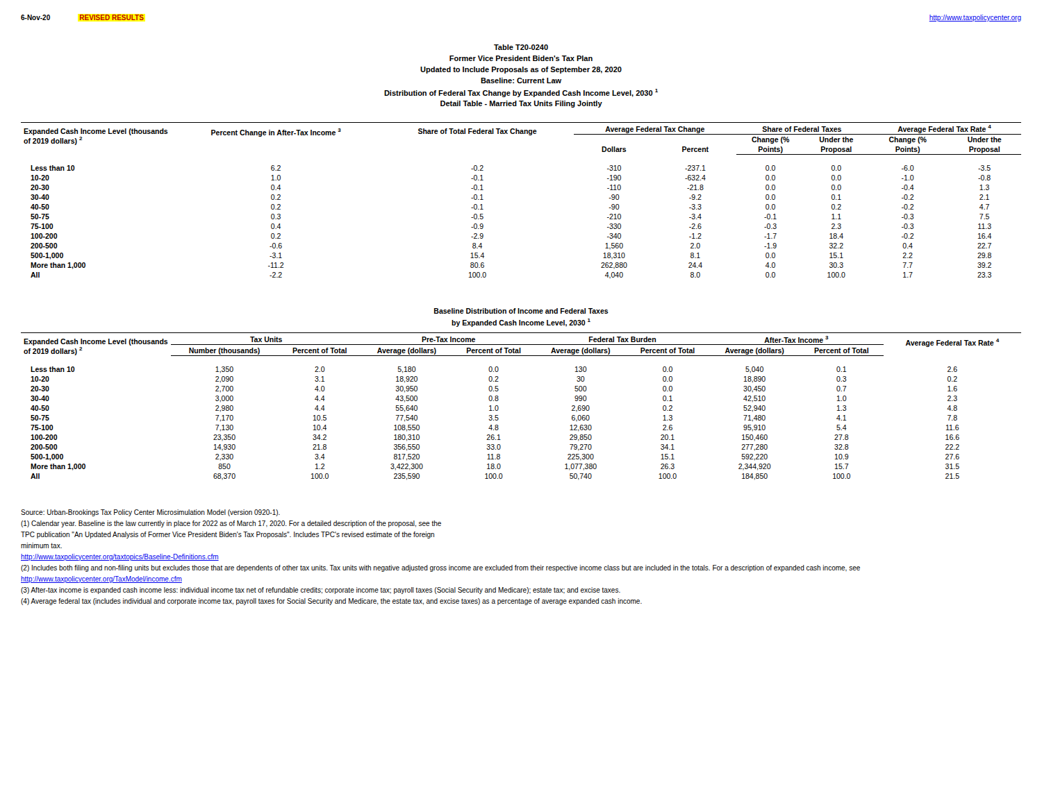6-Nov-20 REVISED RESULTS
http://www.taxpolicycenter.org
Table T20-0240
Former Vice President Biden's Tax Plan
Updated to Include Proposals as of September 28, 2020
Baseline: Current Law
Distribution of Federal Tax Change by Expanded Cash Income Level, 2030 1
Detail Table - Married Tax Units Filing Jointly
| Expanded Cash Income Level (thousands of 2019 dollars) 2 | Percent Change in After-Tax Income 3 | Share of Total Federal Tax Change | Average Federal Tax Change | Share of Federal Taxes | Average Federal Tax Rate 4 |
| --- | --- | --- | --- | --- | --- |
| Dollars | Percent | Change (% | Under the | Change (% | Under the |
| Points) | Proposal | Points) | Proposal |
| Less than 10 | 6.2 | -0.2 | -310 | -237.1 | 0.0 | 0.0 | -6.0 | -3.5 |
| 10-20 | 1.0 | -0.1 | -190 | -632.4 | 0.0 | 0.0 | -1.0 | -0.8 |
| 20-30 | 0.4 | -0.1 | -110 | -21.8 | 0.0 | 0.0 | -0.4 | 1.3 |
| 30-40 | 0.2 | -0.1 | -90 | -9.2 | 0.0 | 0.1 | -0.2 | 2.1 |
| 40-50 | 0.2 | -0.1 | -90 | -3.3 | 0.0 | 0.2 | -0.2 | 4.7 |
| 50-75 | 0.3 | -0.5 | -210 | -3.4 | -0.1 | 1.1 | -0.3 | 7.5 |
| 75-100 | 0.4 | -0.9 | -330 | -2.6 | -0.3 | 2.3 | -0.3 | 11.3 |
| 100-200 | 0.2 | -2.9 | -340 | -1.2 | -1.7 | 18.4 | -0.2 | 16.4 |
| 200-500 | -0.6 | 8.4 | 1,560 | 2.0 | -1.9 | 32.2 | 0.4 | 22.7 |
| 500-1,000 | -3.1 | 15.4 | 18,310 | 8.1 | 0.0 | 15.1 | 2.2 | 29.8 |
| More than 1,000 | -11.2 | 80.6 | 262,880 | 24.4 | 4.0 | 30.3 | 7.7 | 39.2 |
| All | -2.2 | 100.0 | 4,040 | 8.0 | 0.0 | 100.0 | 1.7 | 23.3 |
Baseline Distribution of Income and Federal Taxes by Expanded Cash Income Level, 2030 1
| Expanded Cash Income Level (thousands of 2019 dollars) 2 | Tax Units | Pre-Tax Income | Federal Tax Burden | After-Tax Income 3 | Average Federal Tax Rate 4 |
| --- | --- | --- | --- | --- | --- |
| Number (thousands) | Percent of Total | Average (dollars) | Percent of Total | Average (dollars) | Percent of Total | Average (dollars) | Percent of Total |
| Less than 10 | 1,350 | 2.0 | 5,180 | 0.0 | 130 | 0.0 | 5,040 | 0.1 | 2.6 |
| 10-20 | 2,090 | 3.1 | 18,920 | 0.2 | 30 | 0.0 | 18,890 | 0.3 | 0.2 |
| 20-30 | 2,700 | 4.0 | 30,950 | 0.5 | 500 | 0.0 | 30,450 | 0.7 | 1.6 |
| 30-40 | 3,000 | 4.4 | 43,500 | 0.8 | 990 | 0.1 | 42,510 | 1.0 | 2.3 |
| 40-50 | 2,980 | 4.4 | 55,640 | 1.0 | 2,690 | 0.2 | 52,940 | 1.3 | 4.8 |
| 50-75 | 7,170 | 10.5 | 77,540 | 3.5 | 6,060 | 1.3 | 71,480 | 4.1 | 7.8 |
| 75-100 | 7,130 | 10.4 | 108,550 | 4.8 | 12,630 | 2.6 | 95,910 | 5.4 | 11.6 |
| 100-200 | 23,350 | 34.2 | 180,310 | 26.1 | 29,850 | 20.1 | 150,460 | 27.8 | 16.6 |
| 200-500 | 14,930 | 21.8 | 356,550 | 33.0 | 79,270 | 34.1 | 277,280 | 32.8 | 22.2 |
| 500-1,000 | 2,330 | 3.4 | 817,520 | 11.8 | 225,300 | 15.1 | 592,220 | 10.9 | 27.6 |
| More than 1,000 | 850 | 1.2 | 3,422,300 | 18.0 | 1,077,380 | 26.3 | 2,344,920 | 15.7 | 31.5 |
| All | 68,370 | 100.0 | 235,590 | 100.0 | 50,740 | 100.0 | 184,850 | 100.0 | 21.5 |
Source: Urban-Brookings Tax Policy Center Microsimulation Model (version 0920-1).
(1) Calendar year. Baseline is the law currently in place for 2022 as of March 17, 2020. For a detailed description of the proposal, see the
TPC publication "An Updated Analysis of Former Vice President Biden's Tax Proposals". Includes TPC's revised estimate of the foreign
minimum tax.
http://www.taxpolicycenter.org/taxtopics/Baseline-Definitions.cfm
(2) Includes both filing and non-filing units but excludes those that are dependents of other tax units. Tax units with negative adjusted gross income are excluded from their respective income class but are included in the totals. For a description of expanded cash income, see
http://www.taxpolicycenter.org/TaxModel/income.cfm
(3) After-tax income is expanded cash income less: individual income tax net of refundable credits; corporate income tax; payroll taxes (Social Security and Medicare); estate tax; and excise taxes.
(4) Average federal tax (includes individual and corporate income tax, payroll taxes for Social Security and Medicare, the estate tax, and excise taxes) as a percentage of average expanded cash income.